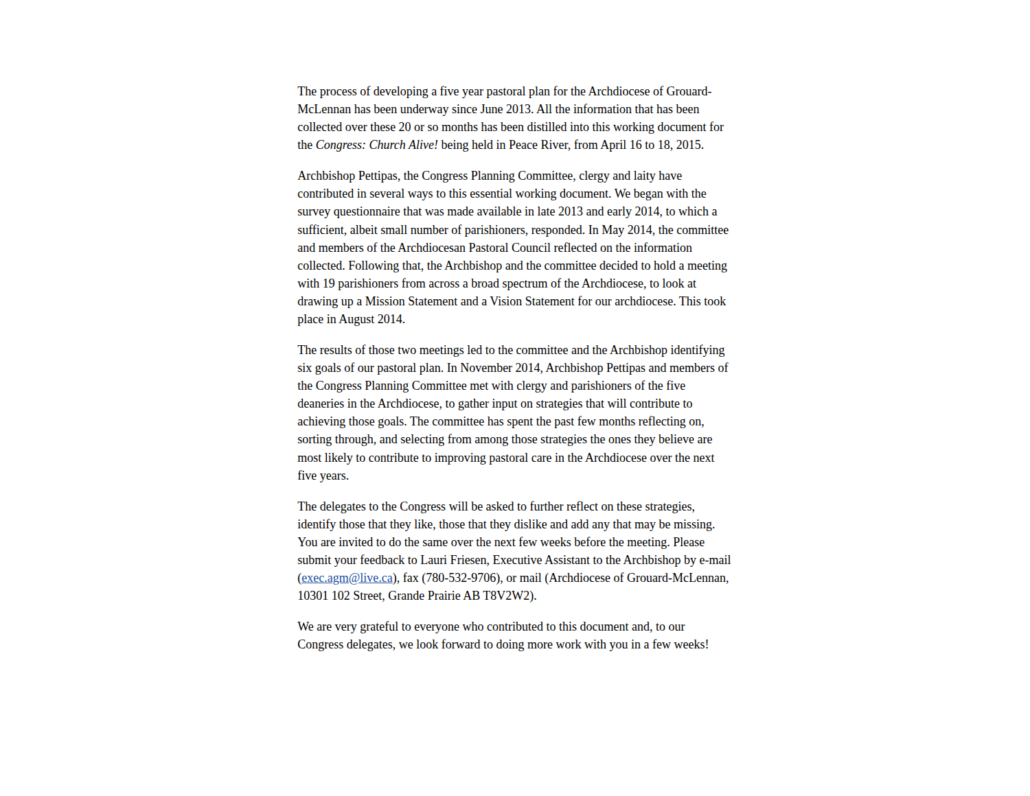The process of developing a five year pastoral plan for the Archdiocese of Grouard-McLennan has been underway since June 2013. All the information that has been collected over these 20 or so months has been distilled into this working document for the Congress: Church Alive! being held in Peace River, from April 16 to 18, 2015.
Archbishop Pettipas, the Congress Planning Committee, clergy and laity have contributed in several ways to this essential working document. We began with the survey questionnaire that was made available in late 2013 and early 2014, to which a sufficient, albeit small number of parishioners, responded. In May 2014, the committee and members of the Archdiocesan Pastoral Council reflected on the information collected. Following that, the Archbishop and the committee decided to hold a meeting with 19 parishioners from across a broad spectrum of the Archdiocese, to look at drawing up a Mission Statement and a Vision Statement for our archdiocese. This took place in August 2014.
The results of those two meetings led to the committee and the Archbishop identifying six goals of our pastoral plan. In November 2014, Archbishop Pettipas and members of the Congress Planning Committee met with clergy and parishioners of the five deaneries in the Archdiocese, to gather input on strategies that will contribute to achieving those goals. The committee has spent the past few months reflecting on, sorting through, and selecting from among those strategies the ones they believe are most likely to contribute to improving pastoral care in the Archdiocese over the next five years.
The delegates to the Congress will be asked to further reflect on these strategies, identify those that they like, those that they dislike and add any that may be missing. You are invited to do the same over the next few weeks before the meeting. Please submit your feedback to Lauri Friesen, Executive Assistant to the Archbishop by e-mail (exec.agm@live.ca), fax (780-532-9706), or mail (Archdiocese of Grouard-McLennan, 10301 102 Street, Grande Prairie AB T8V2W2).
We are very grateful to everyone who contributed to this document and, to our Congress delegates, we look forward to doing more work with you in a few weeks!